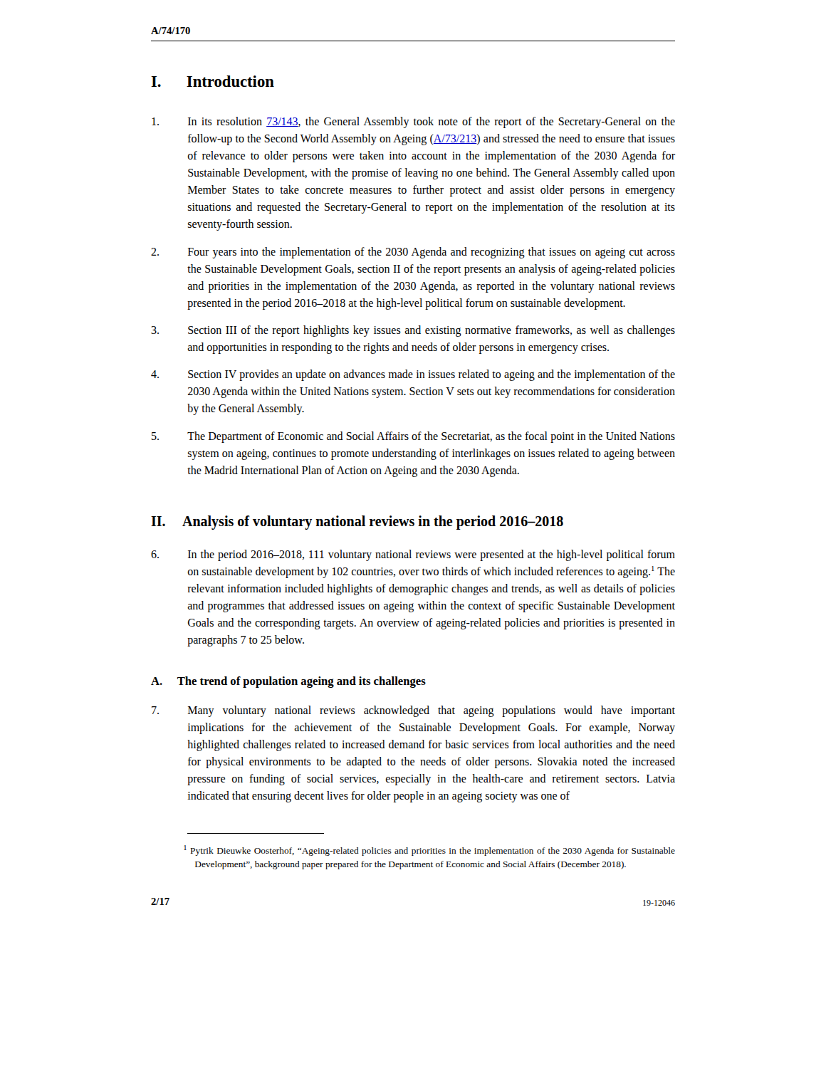A/74/170
I. Introduction
1. In its resolution 73/143, the General Assembly took note of the report of the Secretary-General on the follow-up to the Second World Assembly on Ageing (A/73/213) and stressed the need to ensure that issues of relevance to older persons were taken into account in the implementation of the 2030 Agenda for Sustainable Development, with the promise of leaving no one behind. The General Assembly called upon Member States to take concrete measures to further protect and assist older persons in emergency situations and requested the Secretary-General to report on the implementation of the resolution at its seventy-fourth session.
2. Four years into the implementation of the 2030 Agenda and recognizing that issues on ageing cut across the Sustainable Development Goals, section II of the report presents an analysis of ageing-related policies and priorities in the implementation of the 2030 Agenda, as reported in the voluntary national reviews presented in the period 2016–2018 at the high-level political forum on sustainable development.
3. Section III of the report highlights key issues and existing normative frameworks, as well as challenges and opportunities in responding to the rights and needs of older persons in emergency crises.
4. Section IV provides an update on advances made in issues related to ageing and the implementation of the 2030 Agenda within the United Nations system. Section V sets out key recommendations for consideration by the General Assembly.
5. The Department of Economic and Social Affairs of the Secretariat, as the focal point in the United Nations system on ageing, continues to promote understanding of interlinkages on issues related to ageing between the Madrid International Plan of Action on Ageing and the 2030 Agenda.
II. Analysis of voluntary national reviews in the period 2016–2018
6. In the period 2016–2018, 111 voluntary national reviews were presented at the high-level political forum on sustainable development by 102 countries, over two thirds of which included references to ageing.1 The relevant information included highlights of demographic changes and trends, as well as details of policies and programmes that addressed issues on ageing within the context of specific Sustainable Development Goals and the corresponding targets. An overview of ageing-related policies and priorities is presented in paragraphs 7 to 25 below.
A. The trend of population ageing and its challenges
7. Many voluntary national reviews acknowledged that ageing populations would have important implications for the achievement of the Sustainable Development Goals. For example, Norway highlighted challenges related to increased demand for basic services from local authorities and the need for physical environments to be adapted to the needs of older persons. Slovakia noted the increased pressure on funding of social services, especially in the health-care and retirement sectors. Latvia indicated that ensuring decent lives for older people in an ageing society was one of
1 Pytrik Dieuwke Oosterhof, “Ageing-related policies and priorities in the implementation of the 2030 Agenda for Sustainable Development”, background paper prepared for the Department of Economic and Social Affairs (December 2018).
2/17 19-12046